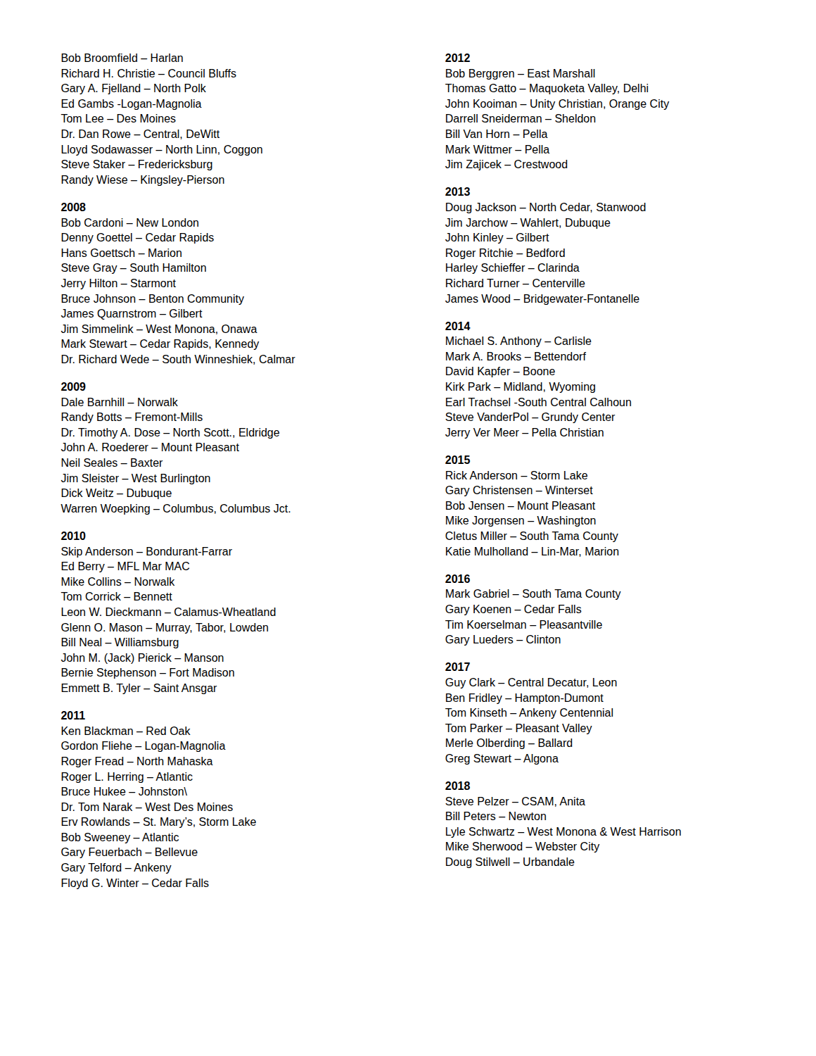Bob Broomfield – Harlan
Richard H. Christie – Council Bluffs
Gary A. Fjelland – North Polk
Ed Gambs -Logan-Magnolia
Tom Lee – Des Moines
Dr. Dan Rowe – Central, DeWitt
Lloyd Sodawasser – North Linn, Coggon
Steve Staker – Fredericksburg
Randy Wiese – Kingsley-Pierson
2008
Bob Cardoni – New London
Denny Goettel – Cedar Rapids
Hans Goettsch – Marion
Steve Gray – South Hamilton
Jerry Hilton – Starmont
Bruce Johnson – Benton Community
James Quarnstrom – Gilbert
Jim Simmelink – West Monona, Onawa
Mark Stewart – Cedar Rapids, Kennedy
Dr. Richard Wede – South Winneshiek, Calmar
2009
Dale Barnhill – Norwalk
Randy Botts – Fremont-Mills
Dr. Timothy A. Dose – North Scott., Eldridge
John A. Roederer – Mount Pleasant
Neil Seales – Baxter
Jim Sleister – West Burlington
Dick Weitz – Dubuque
Warren Woepking – Columbus, Columbus Jct.
2010
Skip Anderson – Bondurant-Farrar
Ed Berry – MFL Mar MAC
Mike Collins – Norwalk
Tom Corrick – Bennett
Leon W. Dieckmann – Calamus-Wheatland
Glenn O. Mason – Murray, Tabor, Lowden
Bill Neal – Williamsburg
John M. (Jack) Pierick – Manson
Bernie Stephenson – Fort Madison
Emmett B. Tyler – Saint Ansgar
2011
Ken Blackman – Red Oak
Gordon Fliehe – Logan-Magnolia
Roger Fread – North Mahaska
Roger L. Herring – Atlantic
Bruce Hukee – Johnston\
Dr. Tom Narak – West Des Moines
Erv Rowlands – St. Mary’s, Storm Lake
Bob Sweeney – Atlantic
Gary Feuerbach – Bellevue
Gary Telford – Ankeny
Floyd G. Winter – Cedar Falls
2012
Bob Berggren – East Marshall
Thomas Gatto – Maquoketa Valley, Delhi
John Kooiman – Unity Christian, Orange City
Darrell Sneiderman – Sheldon
Bill Van Horn – Pella
Mark Wittmer – Pella
Jim Zajicek – Crestwood
2013
Doug Jackson – North Cedar, Stanwood
Jim Jarchow – Wahlert, Dubuque
John Kinley – Gilbert
Roger Ritchie – Bedford
Harley Schieffer – Clarinda
Richard Turner – Centerville
James Wood – Bridgewater-Fontanelle
2014
Michael S. Anthony – Carlisle
Mark A. Brooks – Bettendorf
David Kapfer – Boone
Kirk Park – Midland, Wyoming
Earl Trachsel -South Central Calhoun
Steve VanderPol – Grundy Center
Jerry Ver Meer – Pella Christian
2015
Rick Anderson – Storm Lake
Gary Christensen – Winterset
Bob Jensen – Mount Pleasant
Mike Jorgensen – Washington
Cletus Miller – South Tama County
Katie Mulholland – Lin-Mar, Marion
2016
Mark Gabriel – South Tama County
Gary Koenen – Cedar Falls
Tim Koerselman – Pleasantville
Gary Lueders – Clinton
2017
Guy Clark – Central Decatur, Leon
Ben Fridley – Hampton-Dumont
Tom Kinseth – Ankeny Centennial
Tom Parker – Pleasant Valley
Merle Olberding – Ballard
Greg Stewart – Algona
2018
Steve Pelzer – CSAM, Anita
Bill Peters – Newton
Lyle Schwartz – West Monona & West Harrison
Mike Sherwood – Webster City
Doug Stilwell – Urbandale